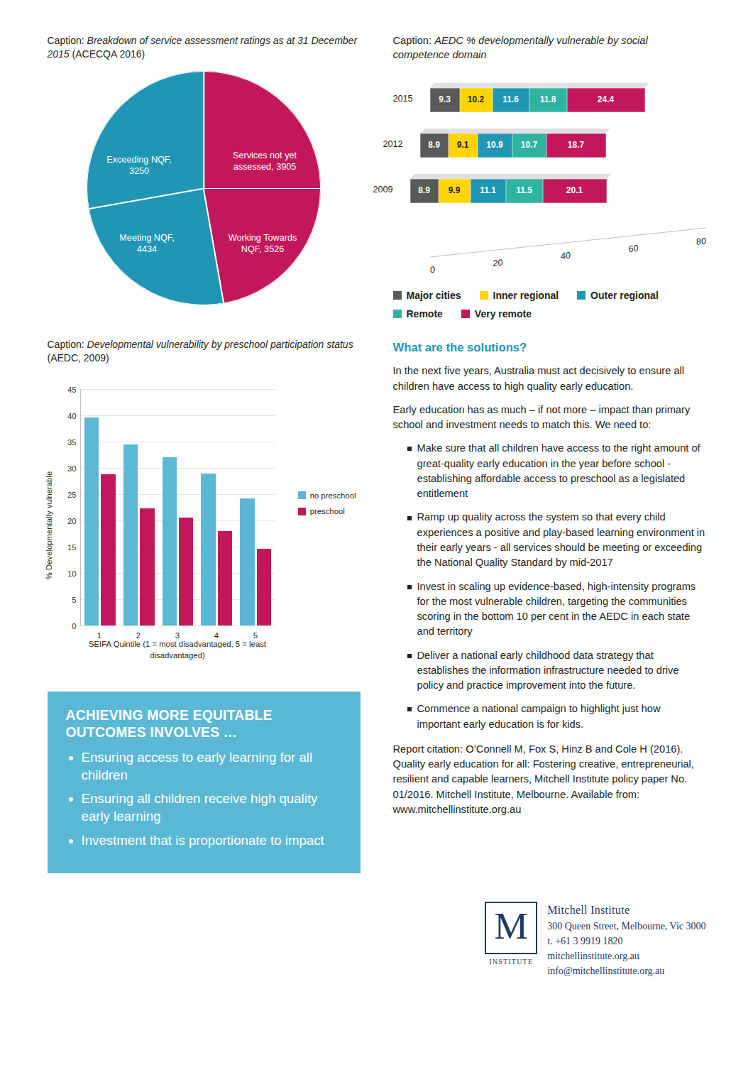Caption: Breakdown of service assessment ratings as at 31 December 2015 (ACECQA 2016)
Exceeding NQF,
3250
Meeting NQF,
4434
Services not yet
assessed, 3905
Working Towards
NQF, 3526
Caption: Developmental vulnerability by preschool participation status (AEDC, 2009)
% Developmentally vulnerable
45
40
35
30
25
20
15
10
5
0
12345
SEIFA Quintile (1 = most disadvantaged, 5 = least disadvantaged)
no preschool
preschool
Achieving more equitable outcomes involves …
Ensuring access to early learning for all children
Ensuring all children receive high quality early learning
Investment that is proportionate to impact
Caption: AEDC % developmentally vulnerable by social competence domain
2015
9.3
10.2
11.6
11.8
24.4
2012
8.9
9.1
10.9
10.7
18.7
2009
8.9
9.9
11.1
11.5
20.1
020406080
Major cities
Inner regional
Outer regional
Remote
Very remote
What are the solutions?
In the next five years, Australia must act decisively to ensure all children have access to high quality early education.
Early education has as much – if not more – impact than primary school and investment needs to match this. We need to:
Make sure that all children have access to the right amount of great-quality early education in the year before school - establishing affordable access to preschool as a legislated entitlement
Ramp up quality across the system so that every child experiences a positive and play-based learning environment in their early years - all services should be meeting or exceeding the National Quality Standard by mid-2017
Invest in scaling up evidence-based, high-intensity programs for the most vulnerable children, targeting the communities scoring in the bottom 10 per cent in the AEDC in each state and territory
Deliver a national early childhood data strategy that establishes the information infrastructure needed to drive policy and practice improvement into the future.
Commence a national campaign to highlight just how important early education is for kids.
Report citation: O’Connell M, Fox S, Hinz B and Cole H (2016). Quality early education for all: Fostering creative, entrepreneurial, resilient and capable learners, Mitchell Institute policy paper No. 01/2016. Mitchell Institute, Melbourne. Available from: www.mitchellinstitute.org.au
M
INSTITUTE
Mitchell Institute
300 Queen Street, Melbourne, Vic 3000
t. +61 3 9919 1820
mitchellinstitute.org.au
info@mitchellinstitute.org.au